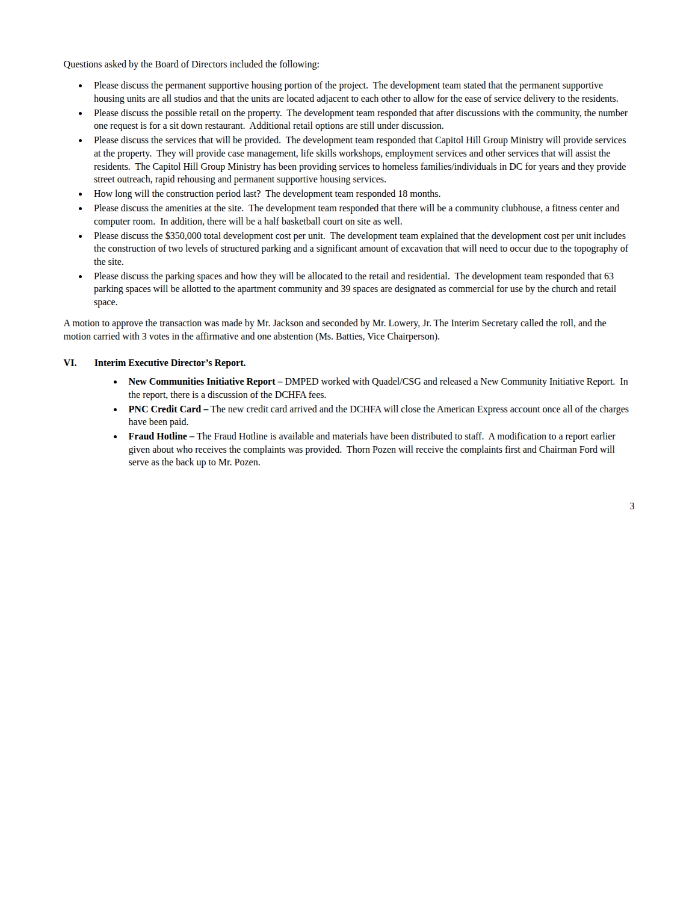Questions asked by the Board of Directors included the following:
Please discuss the permanent supportive housing portion of the project. The development team stated that the permanent supportive housing units are all studios and that the units are located adjacent to each other to allow for the ease of service delivery to the residents.
Please discuss the possible retail on the property. The development team responded that after discussions with the community, the number one request is for a sit down restaurant. Additional retail options are still under discussion.
Please discuss the services that will be provided. The development team responded that Capitol Hill Group Ministry will provide services at the property. They will provide case management, life skills workshops, employment services and other services that will assist the residents. The Capitol Hill Group Ministry has been providing services to homeless families/individuals in DC for years and they provide street outreach, rapid rehousing and permanent supportive housing services.
How long will the construction period last? The development team responded 18 months.
Please discuss the amenities at the site. The development team responded that there will be a community clubhouse, a fitness center and computer room. In addition, there will be a half basketball court on site as well.
Please discuss the $350,000 total development cost per unit. The development team explained that the development cost per unit includes the construction of two levels of structured parking and a significant amount of excavation that will need to occur due to the topography of the site.
Please discuss the parking spaces and how they will be allocated to the retail and residential. The development team responded that 63 parking spaces will be allotted to the apartment community and 39 spaces are designated as commercial for use by the church and retail space.
A motion to approve the transaction was made by Mr. Jackson and seconded by Mr. Lowery, Jr. The Interim Secretary called the roll, and the motion carried with 3 votes in the affirmative and one abstention (Ms. Batties, Vice Chairperson).
VI. Interim Executive Director’s Report.
New Communities Initiative Report – DMPED worked with Quadel/CSG and released a New Community Initiative Report. In the report, there is a discussion of the DCHFA fees.
PNC Credit Card – The new credit card arrived and the DCHFA will close the American Express account once all of the charges have been paid.
Fraud Hotline – The Fraud Hotline is available and materials have been distributed to staff. A modification to a report earlier given about who receives the complaints was provided. Thorn Pozen will receive the complaints first and Chairman Ford will serve as the back up to Mr. Pozen.
3